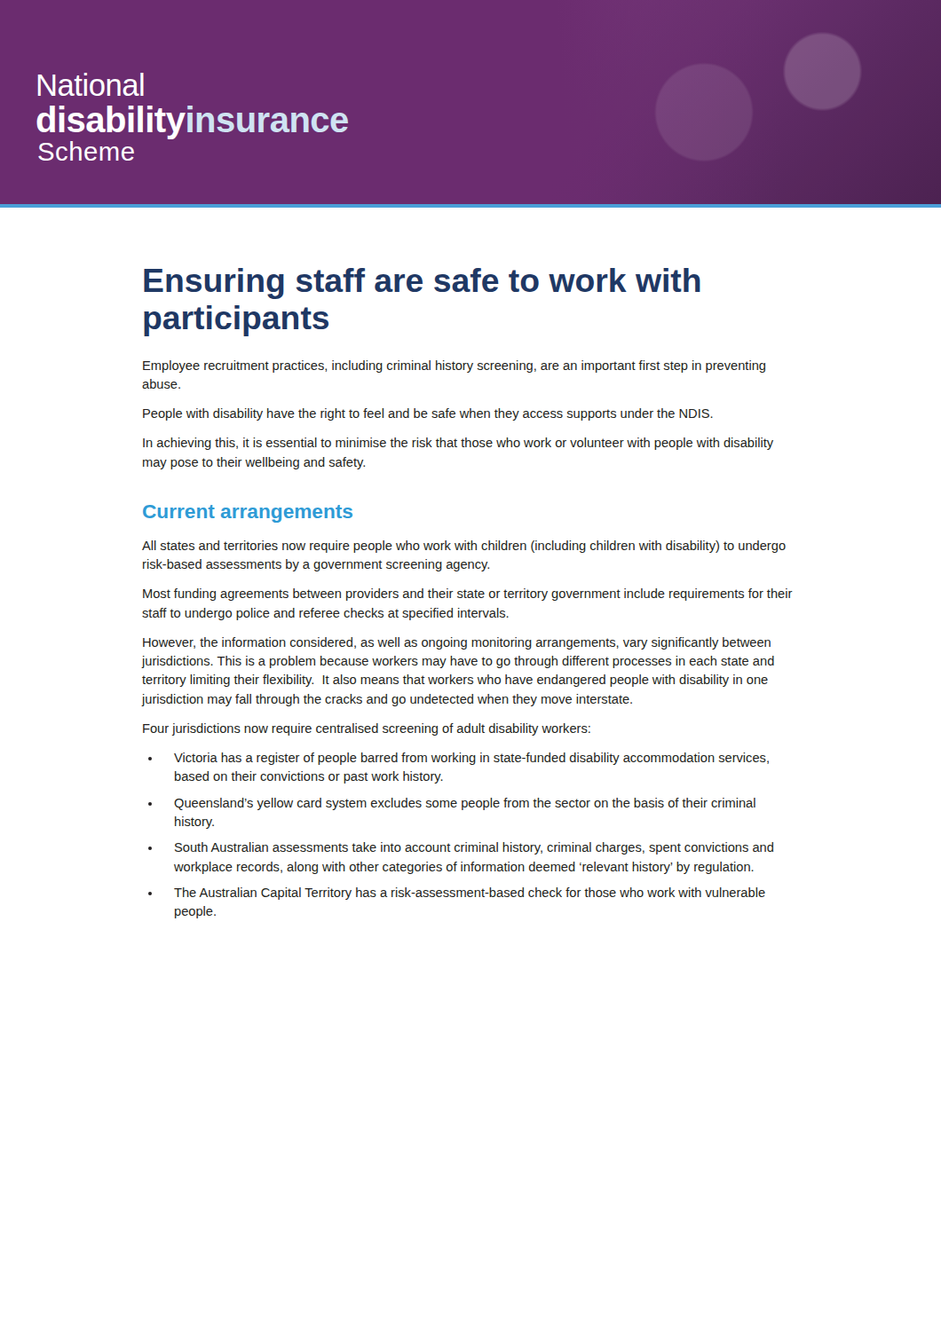National
disabilityinsurance
Scheme
Ensuring staff are safe to work with participants
Employee recruitment practices, including criminal history screening, are an important first step in preventing abuse.
People with disability have the right to feel and be safe when they access supports under the NDIS.
In achieving this, it is essential to minimise the risk that those who work or volunteer with people with disability may pose to their wellbeing and safety.
Current arrangements
All states and territories now require people who work with children (including children with disability) to undergo risk-based assessments by a government screening agency.
Most funding agreements between providers and their state or territory government include requirements for their staff to undergo police and referee checks at specified intervals.
However, the information considered, as well as ongoing monitoring arrangements, vary significantly between jurisdictions. This is a problem because workers may have to go through different processes in each state and territory limiting their flexibility. It also means that workers who have endangered people with disability in one jurisdiction may fall through the cracks and go undetected when they move interstate.
Four jurisdictions now require centralised screening of adult disability workers:
Victoria has a register of people barred from working in state-funded disability accommodation services, based on their convictions or past work history.
Queensland’s yellow card system excludes some people from the sector on the basis of their criminal history.
South Australian assessments take into account criminal history, criminal charges, spent convictions and workplace records, along with other categories of information deemed ‘relevant history’ by regulation.
The Australian Capital Territory has a risk-assessment-based check for those who work with vulnerable people.